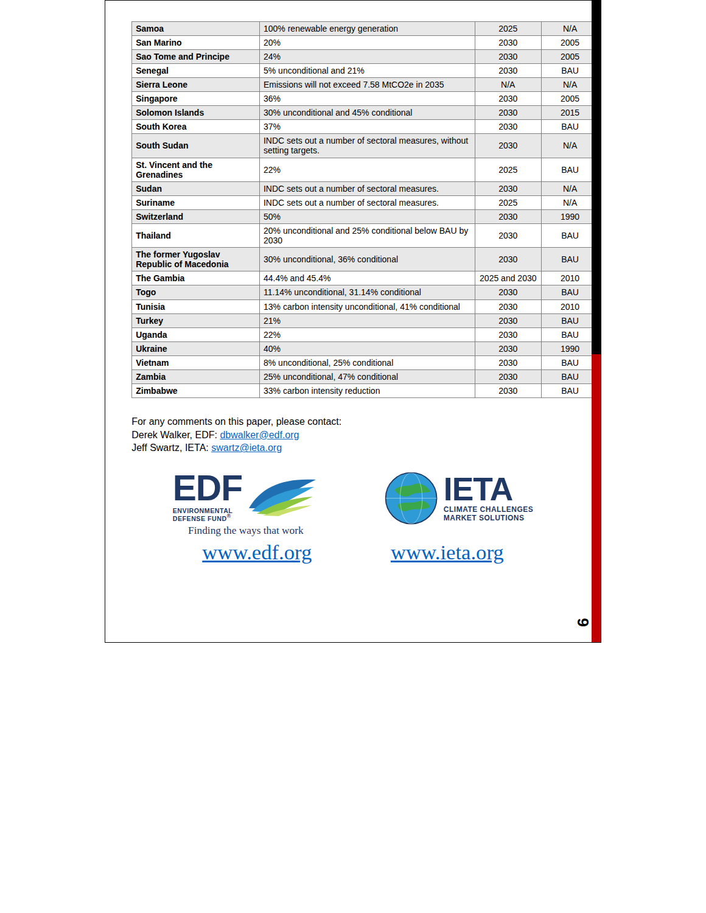| Samoa | 100% renewable energy generation | 2025 | N/A |
| San Marino | 20% | 2030 | 2005 |
| Sao Tome and Principe | 24% | 2030 | 2005 |
| Senegal | 5% unconditional and 21% | 2030 | BAU |
| Sierra Leone | Emissions will not exceed 7.58 MtCO2e in 2035 | N/A | N/A |
| Singapore | 36% | 2030 | 2005 |
| Solomon Islands | 30% unconditional and 45% conditional | 2030 | 2015 |
| South Korea | 37% | 2030 | BAU |
| South Sudan | INDC sets out a number of sectoral measures, without setting targets. | 2030 | N/A |
| St. Vincent and the Grenadines | 22% | 2025 | BAU |
| Sudan | INDC sets out a number of sectoral measures. | 2030 | N/A |
| Suriname | INDC sets out a number of sectoral measures. | 2025 | N/A |
| Switzerland | 50% | 2030 | 1990 |
| Thailand | 20% unconditional and 25% conditional below BAU by 2030 | 2030 | BAU |
| The former Yugoslav Republic of Macedonia | 30% unconditional, 36% conditional | 2030 | BAU |
| The Gambia | 44.4% and 45.4% | 2025 and 2030 | 2010 |
| Togo | 11.14% unconditional, 31.14% conditional | 2030 | BAU |
| Tunisia | 13% carbon intensity unconditional, 41% conditional | 2030 | 2010 |
| Turkey | 21% | 2030 | BAU |
| Uganda | 22% | 2030 | BAU |
| Ukraine | 40% | 2030 | 1990 |
| Vietnam | 8% unconditional, 25% conditional | 2030 | BAU |
| Zambia | 25% unconditional, 47% conditional | 2030 | BAU |
| Zimbabwe | 33% carbon intensity reduction | 2030 | BAU |
For any comments on this paper, please contact:
Derek Walker, EDF: dbwalker@edf.org
Jeff Swartz, IETA: swartz@ieta.org
EDF
ENVIRONMENTAL
DEFENSE FUND®
Finding the ways that work
IETA
CLIMATE CHALLENGES
MARKET SOLUTIONS
www.edf.org www.ieta.org
6